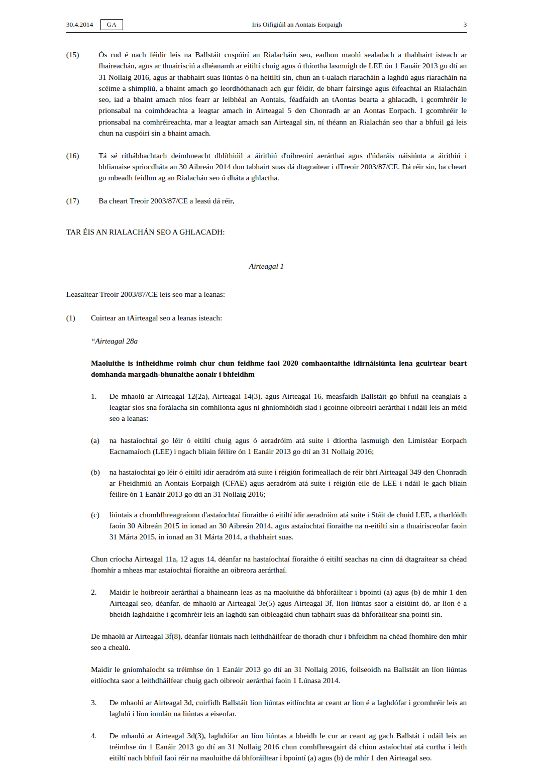30.4.2014 GA Iris Oifigiúil an Aontais Eorpaigh 3
(15)
Ós rud é nach féidir leis na Ballstáit cuspóirí an Rialacháin seo, eadhon maolú sealadach a thabhairt isteach ar fhaireachán, agus ar thuairisciú a dhéanamh ar eitiltí chuig agus ó thíortha lasmuigh de LEE ón 1 Eanáir 2013 go dtí an 31 Nollaig 2016, agus ar thabhairt suas liúntas ó na heitiltí sin, chun an t-ualach riaracháin a laghdú agus riaracháin na scéime a shimpliú, a bhaint amach go leordhóthanach ach gur féidir, de bharr fairsinge agus éifeachtaí an Rialacháin seo, iad a bhaint amach níos fearr ar leibhéal an Aontais, féadfaidh an tAontas bearta a ghlacadh, i gcomhréir le prionsabal na coimhdeachta a leagtar amach in Airteagal 5 den Chonradh ar an Aontas Eorpach. I gcomhréir le prionsabal na comhréireachta, mar a leagtar amach san Airteagal sin, ní théann an Rialachán seo thar a bhfuil gá leis chun na cuspóirí sin a bhaint amach.
(16)
Tá sé ríthábhachtach deimhneacht dhlíthiúil a áirithiú d'oibreoirí aerárthaí agus d'údaráis náisiúnta a áirithiú i bhfianaise spriocdháta an 30 Aibreán 2014 don tabhairt suas dá dtagraítear i dTreoir 2003/87/CE. Dá réir sin, ba cheart go mbeadh feidhm ag an Rialachán seo ó dháta a ghlactha.
(17)
Ba cheart Treoir 2003/87/CE a leasú dá réir,
TAR ÉIS AN RIALACHÁN SEO A GHLACADH:
Airteagal 1
Leasaítear Treoir 2003/87/CE leis seo mar a leanas:
(1)
Cuirtear an tAirteagal seo a leanas isteach:
“Airteagal 28a
Maoluithe is infheidhme roimh chur chun feidhme faoi 2020 comhaontaithe idirnáisiúnta lena gcuirtear beart domhanda margadh-bhunaithe aonair i bhfeidhm
1.
De mhaolú ar Airteagal 12(2a), Airteagal 14(3), agus Airteagal 16, measfaidh Ballstáit go bhfuil na ceanglais a leagtar síos sna forálacha sin comhlíonta agus ní ghníomhóidh siad i gcoinne oibreoirí aerárthaí i ndáil leis an méid seo a leanas:
(a)
na hastaíochtaí go léir ó eitiltí chuig agus ó aeradróim atá suite i dtíortha lasmuigh den Limistéar Eorpach Eacnamaíoch (LEE) i ngach bliain féilire ón 1 Eanáir 2013 go dtí an 31 Nollaig 2016;
(b)
na hastaíochtaí go léir ó eitiltí idir aeradróm atá suite i réigiún forimeallach de réir bhrí Airteagal 349 den Chonradh ar Fheidhmiú an Aontais Eorpaigh (CFAE) agus aeradróm atá suite i réigiún eile de LEE i ndáil le gach bliain féilire ón 1 Eanáir 2013 go dtí an 31 Nollaig 2016;
(c)
liúntais a chomhfhreagraíonn d'astaíochtaí fíoraithe ó eitiltí idir aeradróim atá suite i Stáit de chuid LEE, a tharlóidh faoin 30 Aibreán 2015 in ionad an 30 Aibreán 2014, agus astaíochtaí fíoraithe na n-eitiltí sin a thuairisceofar faoin 31 Márta 2015, in ionad an 31 Márta 2014, a thabhairt suas.
Chun críocha Airteagal 11a, 12 agus 14, déanfar na hastaíochtaí fíoraithe ó eitiltí seachas na cinn dá dtagraítear sa chéad fhomhír a mheas mar astaíochtaí fíoraithe an oibreora aerárthaí.
2.
Maidir le hoibreoir aerárthaí a bhaineann leas as na maoluithe dá bhforáiltear i bpointí (a) agus (b) de mhír 1 den Airteagal seo, déanfar, de mhaolú ar Airteagal 3e(5) agus Airteagal 3f, líon liúntas saor a eisiúint dó, ar líon é a bheidh laghdaithe i gcomhréir leis an laghdú san oibleagáid chun tabhairt suas dá bhforáiltear sna pointí sin.
De mhaolú ar Airteagal 3f(8), déanfar liúntais nach leithdháilfear de thoradh chur i bhfeidhm na chéad fhomhíre den mhír seo a chealú.
Maidir le gníomhaíocht sa tréimhse ón 1 Eanáir 2013 go dtí an 31 Nollaig 2016, foilseoidh na Ballstáit an líon liúntas eitlíochta saor a leithdháilfear chuig gach oibreoir aerárthaí faoin 1 Lúnasa 2014.
3.
De mhaolú ar Airteagal 3d, cuirfidh Ballstáit líon liúntas eitlíochta ar ceant ar líon é a laghdófar i gcomhréir leis an laghdú i líon iomlán na liúntas a eiseofar.
4.
De mhaolú ar Airteagal 3d(3), laghdófar an líon liúntas a bheidh le cur ar ceant ag gach Ballstát i ndáil leis an tréimhse ón 1 Eanáir 2013 go dtí an 31 Nollaig 2016 chun comhfhreagairt dá chion astaíochtaí atá curtha i leith eitiltí nach bhfuil faoi réir na maoluithe dá bhforáiltear i bpointí (a) agus (b) de mhír 1 den Airteagal seo.